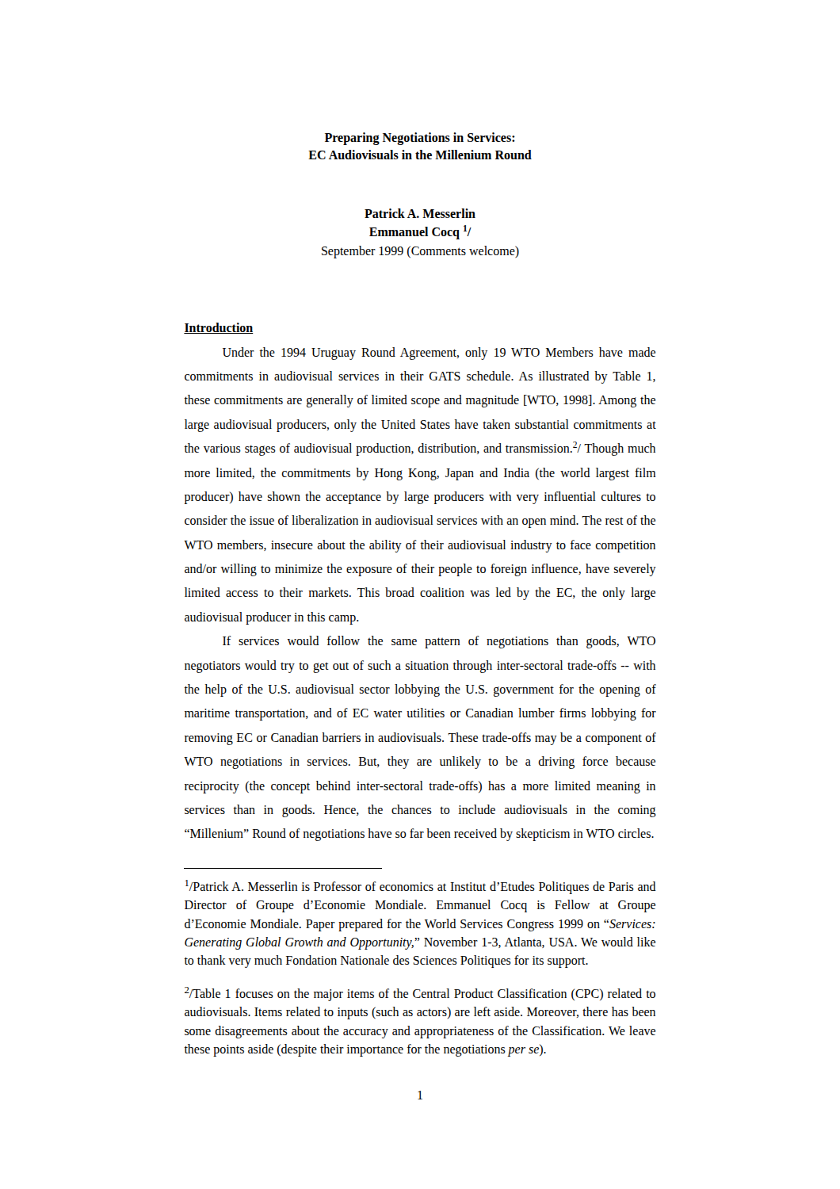Preparing Negotiations in Services:
EC Audiovisuals in the Millenium Round
Patrick A. Messerlin
Emmanuel Cocq 1/
September 1999 (Comments welcome)
Introduction
Under the 1994 Uruguay Round Agreement, only 19 WTO Members have made commitments in audiovisual services in their GATS schedule. As illustrated by Table 1, these commitments are generally of limited scope and magnitude [WTO, 1998]. Among the large audiovisual producers, only the United States have taken substantial commitments at the various stages of audiovisual production, distribution, and transmission.2/ Though much more limited, the commitments by Hong Kong, Japan and India (the world largest film producer) have shown the acceptance by large producers with very influential cultures to consider the issue of liberalization in audiovisual services with an open mind. The rest of the WTO members, insecure about the ability of their audiovisual industry to face competition and/or willing to minimize the exposure of their people to foreign influence, have severely limited access to their markets. This broad coalition was led by the EC, the only large audiovisual producer in this camp.
If services would follow the same pattern of negotiations than goods, WTO negotiators would try to get out of such a situation through inter-sectoral trade-offs -- with the help of the U.S. audiovisual sector lobbying the U.S. government for the opening of maritime transportation, and of EC water utilities or Canadian lumber firms lobbying for removing EC or Canadian barriers in audiovisuals. These trade-offs may be a component of WTO negotiations in services. But, they are unlikely to be a driving force because reciprocity (the concept behind inter-sectoral trade-offs) has a more limited meaning in services than in goods. Hence, the chances to include audiovisuals in the coming “Millenium” Round of negotiations have so far been received by skepticism in WTO circles.
1/Patrick A. Messerlin is Professor of economics at Institut d’Etudes Politiques de Paris and Director of Groupe d’Economie Mondiale. Emmanuel Cocq is Fellow at Groupe d’Economie Mondiale. Paper prepared for the World Services Congress 1999 on “Services: Generating Global Growth and Opportunity,” November 1-3, Atlanta, USA. We would like to thank very much Fondation Nationale des Sciences Politiques for its support.
2/Table 1 focuses on the major items of the Central Product Classification (CPC) related to audiovisuals. Items related to inputs (such as actors) are left aside. Moreover, there has been some disagreements about the accuracy and appropriateness of the Classification. We leave these points aside (despite their importance for the negotiations per se).
1